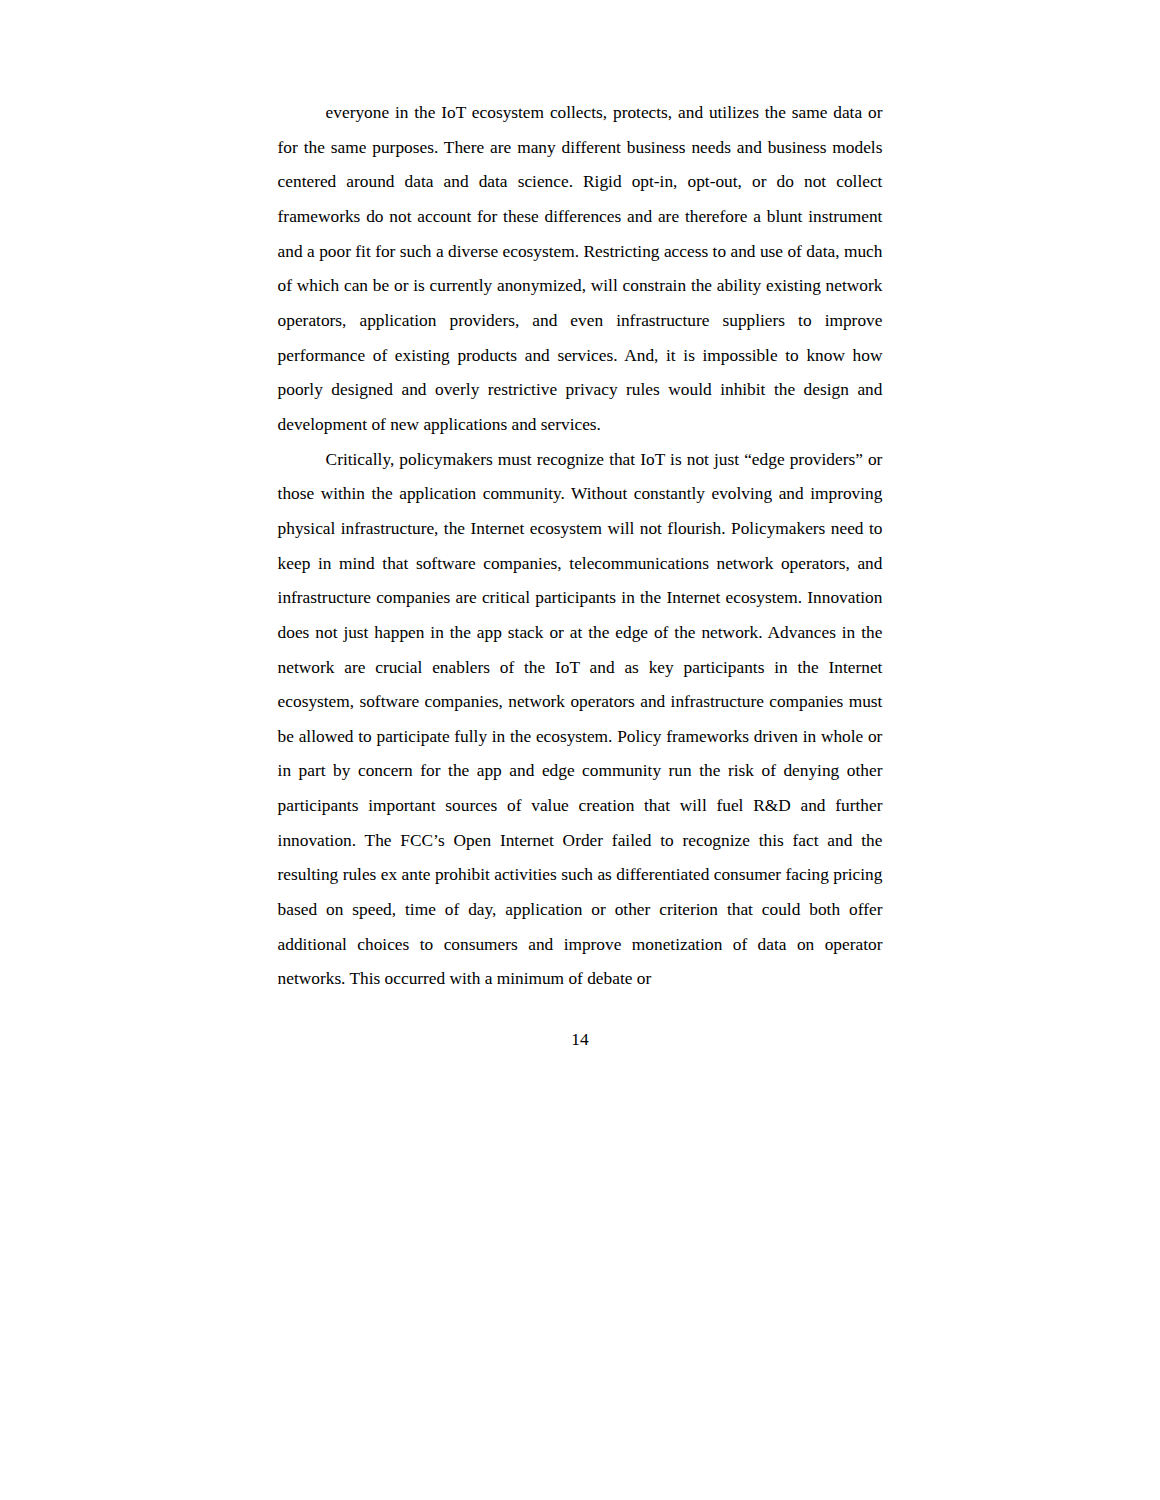everyone in the IoT ecosystem collects, protects, and utilizes the same data or for the same purposes. There are many different business needs and business models centered around data and data science. Rigid opt-in, opt-out, or do not collect frameworks do not account for these differences and are therefore a blunt instrument and a poor fit for such a diverse ecosystem. Restricting access to and use of data, much of which can be or is currently anonymized, will constrain the ability existing network operators, application providers, and even infrastructure suppliers to improve performance of existing products and services. And, it is impossible to know how poorly designed and overly restrictive privacy rules would inhibit the design and development of new applications and services.
Critically, policymakers must recognize that IoT is not just “edge providers” or those within the application community. Without constantly evolving and improving physical infrastructure, the Internet ecosystem will not flourish. Policymakers need to keep in mind that software companies, telecommunications network operators, and infrastructure companies are critical participants in the Internet ecosystem. Innovation does not just happen in the app stack or at the edge of the network. Advances in the network are crucial enablers of the IoT and as key participants in the Internet ecosystem, software companies, network operators and infrastructure companies must be allowed to participate fully in the ecosystem. Policy frameworks driven in whole or in part by concern for the app and edge community run the risk of denying other participants important sources of value creation that will fuel R&D and further innovation. The FCC’s Open Internet Order failed to recognize this fact and the resulting rules ex ante prohibit activities such as differentiated consumer facing pricing based on speed, time of day, application or other criterion that could both offer additional choices to consumers and improve monetization of data on operator networks. This occurred with a minimum of debate or
14